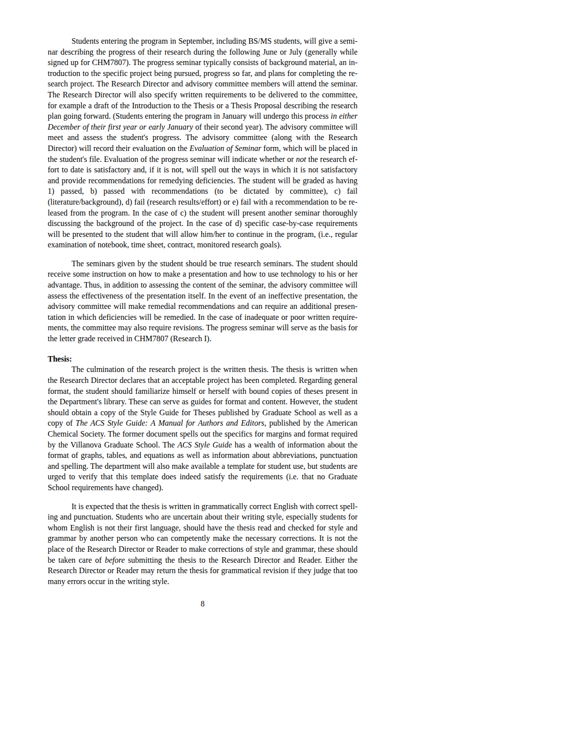Students entering the program in September, including BS/MS students, will give a seminar describing the progress of their research during the following June or July (generally while signed up for CHM7807). The progress seminar typically consists of background material, an introduction to the specific project being pursued, progress so far, and plans for completing the research project. The Research Director and advisory committee members will attend the seminar. The Research Director will also specify written requirements to be delivered to the committee, for example a draft of the Introduction to the Thesis or a Thesis Proposal describing the research plan going forward. (Students entering the program in January will undergo this process in either December of their first year or early January of their second year). The advisory committee will meet and assess the student's progress. The advisory committee (along with the Research Director) will record their evaluation on the Evaluation of Seminar form, which will be placed in the student's file. Evaluation of the progress seminar will indicate whether or not the research effort to date is satisfactory and, if it is not, will spell out the ways in which it is not satisfactory and provide recommendations for remedying deficiencies. The student will be graded as having 1) passed, b) passed with recommendations (to be dictated by committee), c) fail (literature/background), d) fail (research results/effort) or e) fail with a recommendation to be released from the program. In the case of c) the student will present another seminar thoroughly discussing the background of the project. In the case of d) specific case-by-case requirements will be presented to the student that will allow him/her to continue in the program, (i.e., regular examination of notebook, time sheet, contract, monitored research goals).
The seminars given by the student should be true research seminars. The student should receive some instruction on how to make a presentation and how to use technology to his or her advantage. Thus, in addition to assessing the content of the seminar, the advisory committee will assess the effectiveness of the presentation itself. In the event of an ineffective presentation, the advisory committee will make remedial recommendations and can require an additional presentation in which deficiencies will be remedied. In the case of inadequate or poor written requirements, the committee may also require revisions. The progress seminar will serve as the basis for the letter grade received in CHM7807 (Research I).
Thesis:
The culmination of the research project is the written thesis. The thesis is written when the Research Director declares that an acceptable project has been completed. Regarding general format, the student should familiarize himself or herself with bound copies of theses present in the Department's library. These can serve as guides for format and content. However, the student should obtain a copy of the Style Guide for Theses published by Graduate School as well as a copy of The ACS Style Guide: A Manual for Authors and Editors, published by the American Chemical Society. The former document spells out the specifics for margins and format required by the Villanova Graduate School. The ACS Style Guide has a wealth of information about the format of graphs, tables, and equations as well as information about abbreviations, punctuation and spelling. The department will also make available a template for student use, but students are urged to verify that this template does indeed satisfy the requirements (i.e. that no Graduate School requirements have changed).
It is expected that the thesis is written in grammatically correct English with correct spelling and punctuation. Students who are uncertain about their writing style, especially students for whom English is not their first language, should have the thesis read and checked for style and grammar by another person who can competently make the necessary corrections. It is not the place of the Research Director or Reader to make corrections of style and grammar, these should be taken care of before submitting the thesis to the Research Director and Reader. Either the Research Director or Reader may return the thesis for grammatical revision if they judge that too many errors occur in the writing style.
8